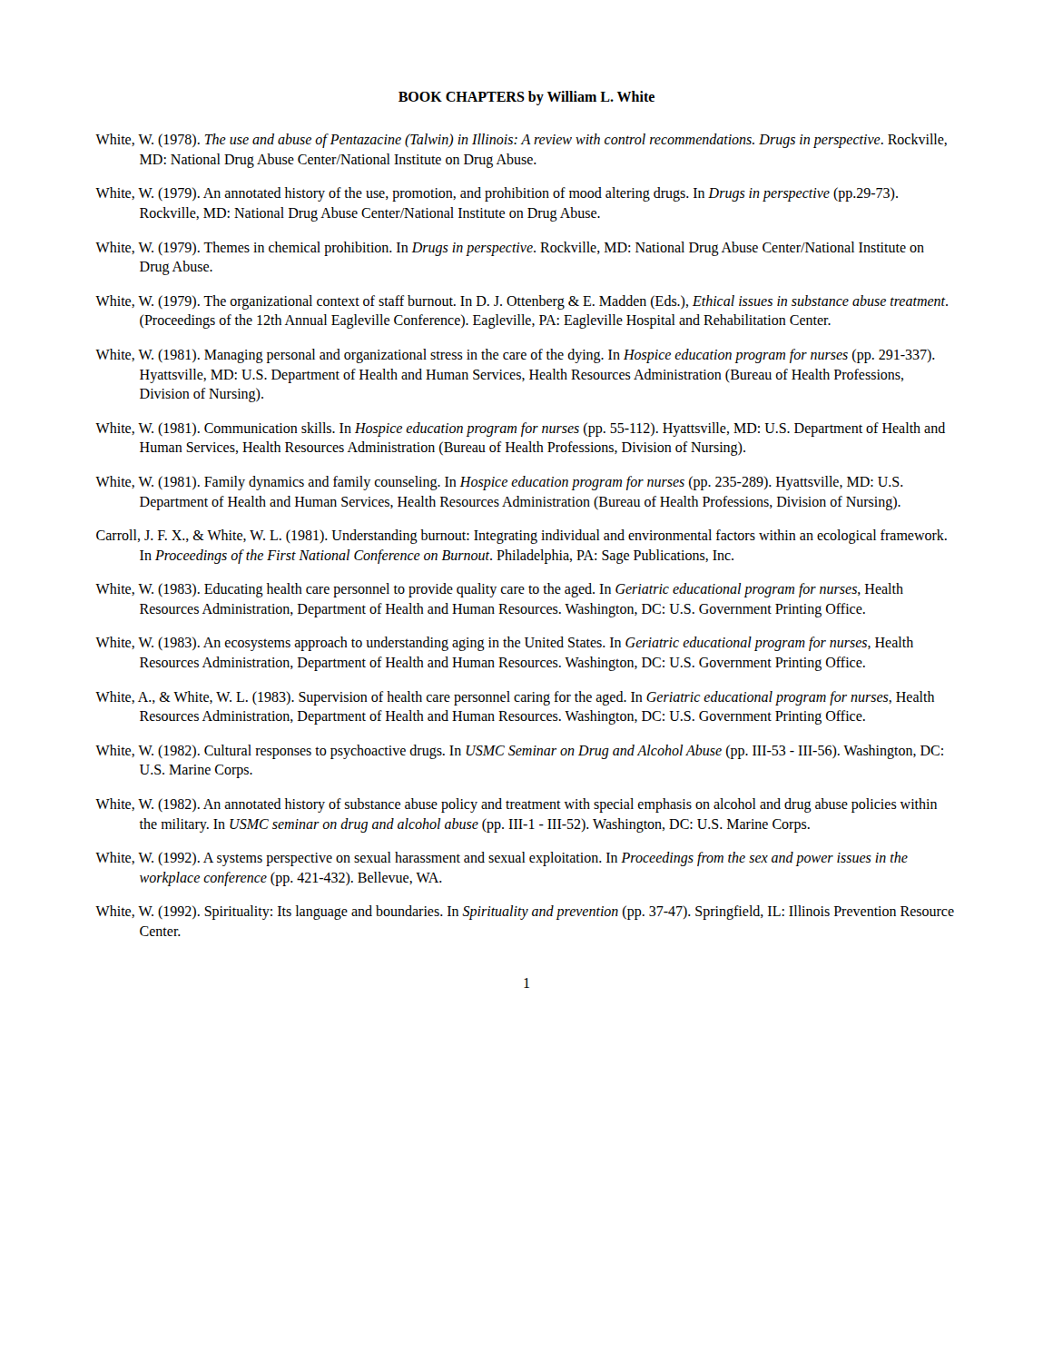BOOK CHAPTERS by William L. White
White, W. (1978). The use and abuse of Pentazacine (Talwin) in Illinois: A review with control recommendations. Drugs in perspective. Rockville, MD: National Drug Abuse Center/National Institute on Drug Abuse.
White, W. (1979). An annotated history of the use, promotion, and prohibition of mood altering drugs. In Drugs in perspective (pp.29-73). Rockville, MD: National Drug Abuse Center/National Institute on Drug Abuse.
White, W. (1979). Themes in chemical prohibition. In Drugs in perspective. Rockville, MD: National Drug Abuse Center/National Institute on Drug Abuse.
White, W. (1979). The organizational context of staff burnout. In D. J. Ottenberg & E. Madden (Eds.), Ethical issues in substance abuse treatment. (Proceedings of the 12th Annual Eagleville Conference). Eagleville, PA: Eagleville Hospital and Rehabilitation Center.
White, W. (1981). Managing personal and organizational stress in the care of the dying. In Hospice education program for nurses (pp. 291-337). Hyattsville, MD: U.S. Department of Health and Human Services, Health Resources Administration (Bureau of Health Professions, Division of Nursing).
White, W. (1981). Communication skills. In Hospice education program for nurses (pp. 55-112). Hyattsville, MD: U.S. Department of Health and Human Services, Health Resources Administration (Bureau of Health Professions, Division of Nursing).
White, W. (1981). Family dynamics and family counseling. In Hospice education program for nurses (pp. 235-289). Hyattsville, MD: U.S. Department of Health and Human Services, Health Resources Administration (Bureau of Health Professions, Division of Nursing).
Carroll, J. F. X., & White, W. L. (1981). Understanding burnout: Integrating individual and environmental factors within an ecological framework. In Proceedings of the First National Conference on Burnout. Philadelphia, PA: Sage Publications, Inc.
White, W. (1983). Educating health care personnel to provide quality care to the aged. In Geriatric educational program for nurses, Health Resources Administration, Department of Health and Human Resources. Washington, DC: U.S. Government Printing Office.
White, W. (1983). An ecosystems approach to understanding aging in the United States. In Geriatric educational program for nurses, Health Resources Administration, Department of Health and Human Resources. Washington, DC: U.S. Government Printing Office.
White, A., & White, W. L. (1983). Supervision of health care personnel caring for the aged. In Geriatric educational program for nurses, Health Resources Administration, Department of Health and Human Resources. Washington, DC: U.S. Government Printing Office.
White, W. (1982). Cultural responses to psychoactive drugs. In USMC Seminar on Drug and Alcohol Abuse (pp. III-53 - III-56). Washington, DC: U.S. Marine Corps.
White, W. (1982). An annotated history of substance abuse policy and treatment with special emphasis on alcohol and drug abuse policies within the military. In USMC seminar on drug and alcohol abuse (pp. III-1 - III-52). Washington, DC: U.S. Marine Corps.
White, W. (1992). A systems perspective on sexual harassment and sexual exploitation. In Proceedings from the sex and power issues in the workplace conference (pp. 421-432). Bellevue, WA.
White, W. (1992). Spirituality: Its language and boundaries. In Spirituality and prevention (pp. 37-47). Springfield, IL: Illinois Prevention Resource Center.
1